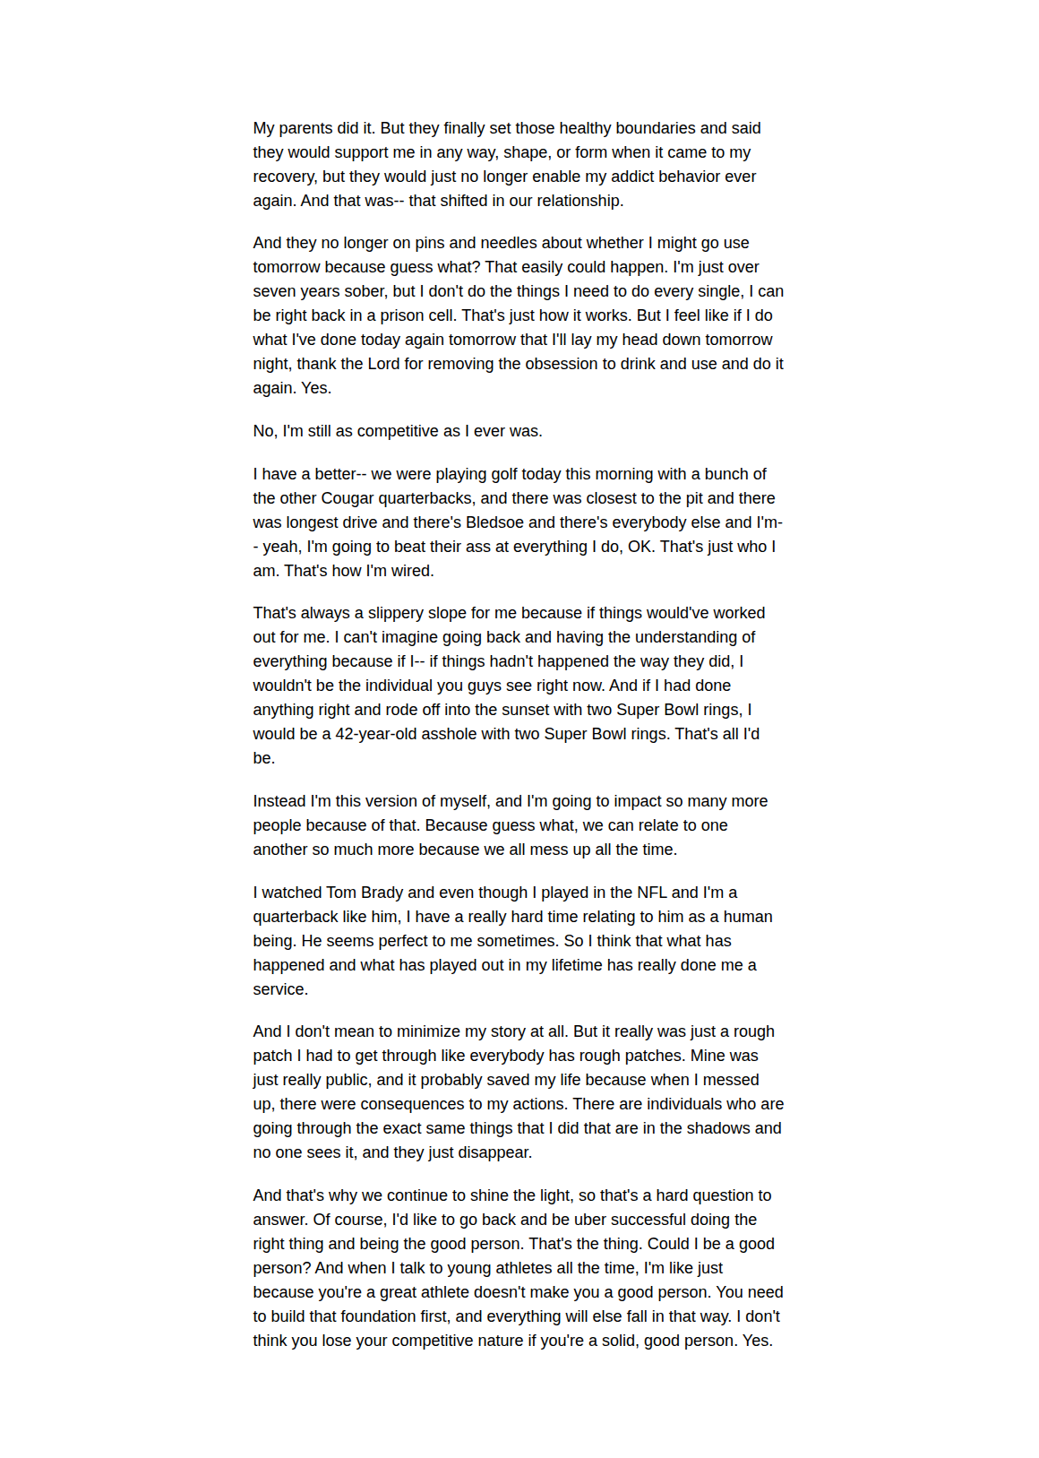My parents did it. But they finally set those healthy boundaries and said they would support me in any way, shape, or form when it came to my recovery, but they would just no longer enable my addict behavior ever again. And that was-- that shifted in our relationship.
And they no longer on pins and needles about whether I might go use tomorrow because guess what? That easily could happen. I'm just over seven years sober, but I don't do the things I need to do every single, I can be right back in a prison cell. That's just how it works. But I feel like if I do what I've done today again tomorrow that I'll lay my head down tomorrow night, thank the Lord for removing the obsession to drink and use and do it again. Yes.
No, I'm still as competitive as I ever was.
I have a better-- we were playing golf today this morning with a bunch of the other Cougar quarterbacks, and there was closest to the pit and there was longest drive and there's Bledsoe and there's everybody else and I'm-- yeah, I'm going to beat their ass at everything I do, OK. That's just who I am. That's how I'm wired.
That's always a slippery slope for me because if things would've worked out for me. I can't imagine going back and having the understanding of everything because if I-- if things hadn't happened the way they did, I wouldn't be the individual you guys see right now. And if I had done anything right and rode off into the sunset with two Super Bowl rings, I would be a 42-year-old asshole with two Super Bowl rings. That's all I'd be.
Instead I'm this version of myself, and I'm going to impact so many more people because of that. Because guess what, we can relate to one another so much more because we all mess up all the time.
I watched Tom Brady and even though I played in the NFL and I'm a quarterback like him, I have a really hard time relating to him as a human being. He seems perfect to me sometimes. So I think that what has happened and what has played out in my lifetime has really done me a service.
And I don't mean to minimize my story at all. But it really was just a rough patch I had to get through like everybody has rough patches. Mine was just really public, and it probably saved my life because when I messed up, there were consequences to my actions. There are individuals who are going through the exact same things that I did that are in the shadows and no one sees it, and they just disappear.
And that's why we continue to shine the light, so that's a hard question to answer. Of course, I'd like to go back and be uber successful doing the right thing and being the good person. That's the thing. Could I be a good person? And when I talk to young athletes all the time, I'm like just because you're a great athlete doesn't make you a good person. You need to build that foundation first, and everything will else fall in that way. I don't think you lose your competitive nature if you're a solid, good person. Yes.